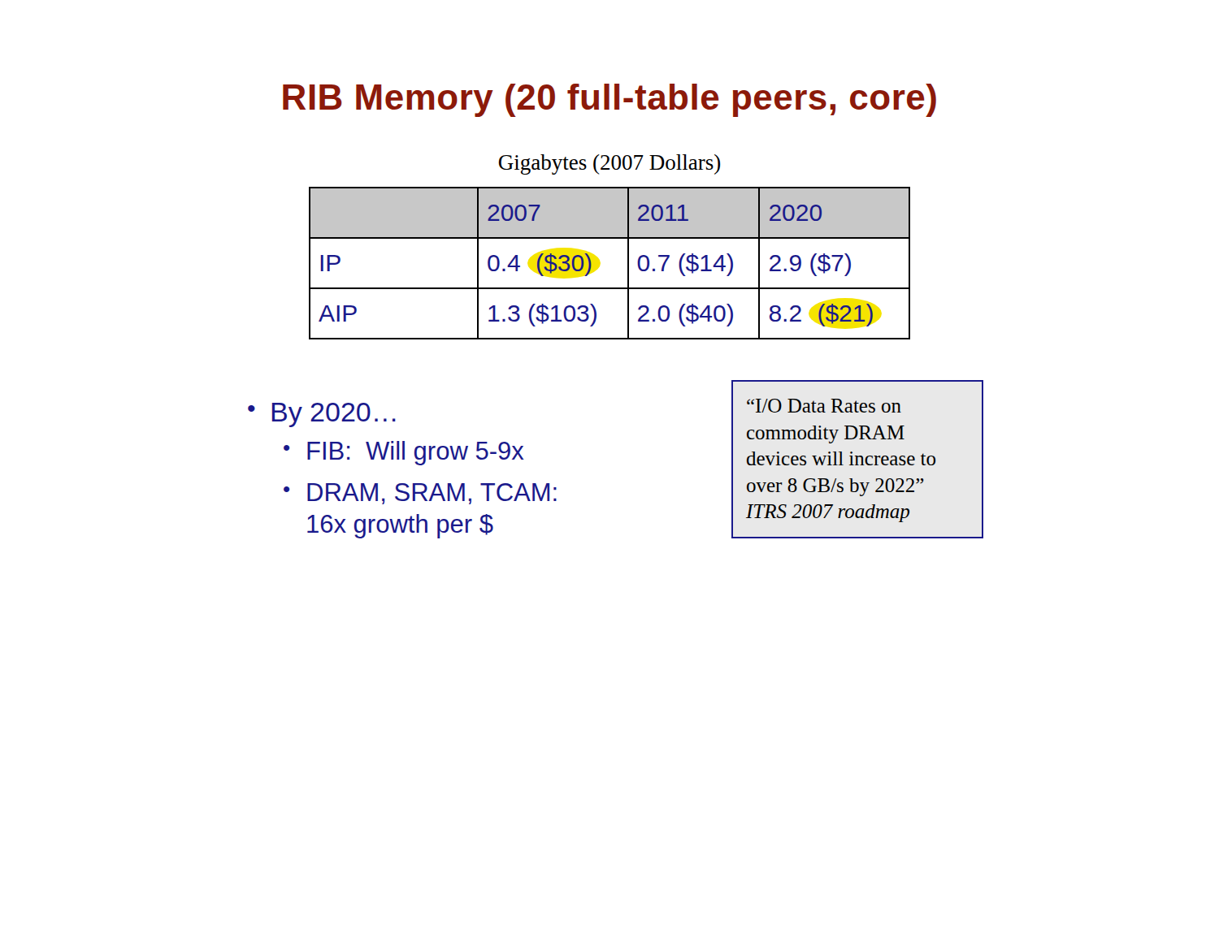RIB Memory (20 full-table peers, core)
Gigabytes (2007 Dollars)
| | 2007 | 2011 | 2020 |
| --- | --- | --- | --- |
| IP | 0.4 ($30) | 0.7 ($14) | 2.9 ($7) |
| AIP | 1.3 ($103) | 2.0 ($40) | 8.2 ($21) |
By 2020…
FIB: Will grow 5-9x
DRAM, SRAM, TCAM:
16x growth per $
“I/O Data Rates on commodity DRAM devices will increase to over 8 GB/s by 2022”
ITRS 2007 roadmap